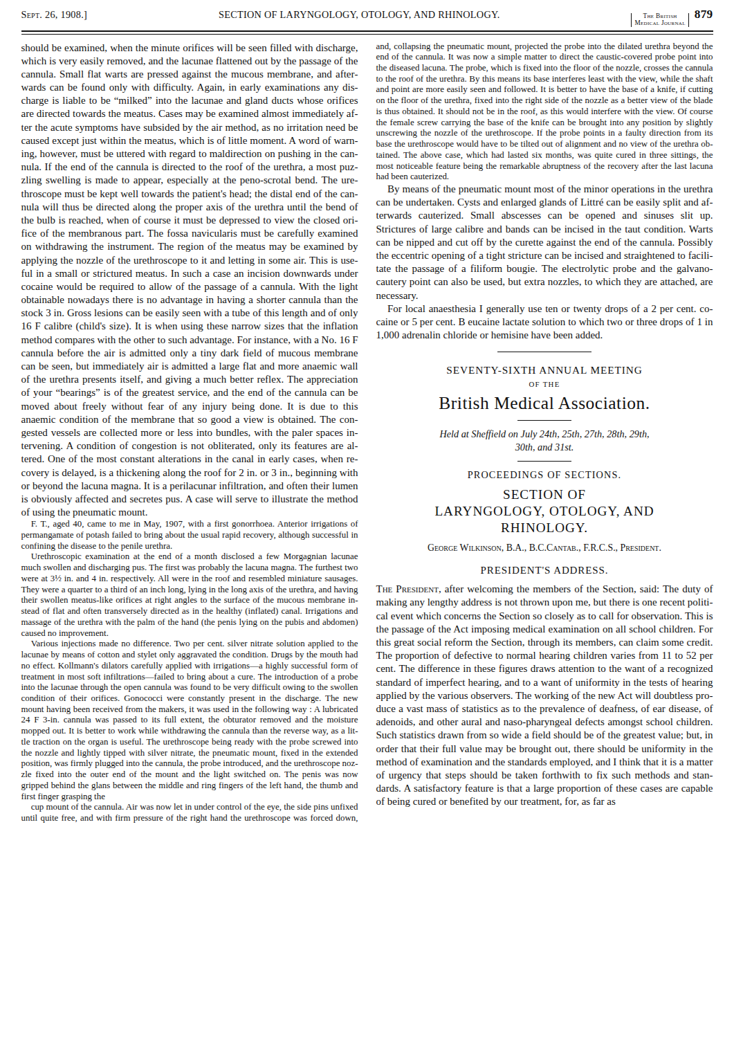Sept. 26, 1908.]
SECTION OF LARYNGOLOGY, OTOLOGY, AND RHINOLOGY.
The British Medical Journal
879
should be examined, when the minute orifices will be seen filled with discharge, which is very easily removed, and the lacunae flattened out by the passage of the cannula. Small flat warts are pressed against the mucous membrane, and afterwards can be found only with difficulty. Again, in early examinations any discharge is liable to be “milked” into the lacunae and gland ducts whose orifices are directed towards the meatus. Cases may be examined almost immediately after the acute symptoms have subsided by the air method, as no irritation need be caused except just within the meatus, which is of little moment. A word of warning, however, must be uttered with regard to maldirection on pushing in the cannula. If the end of the cannula is directed to the roof of the urethra, a most puzzling swelling is made to appear, especially at the peno-scrotal bend. The urethroscope must be kept well towards the patient's head; the distal end of the cannula will thus be directed along the proper axis of the urethra until the bend of the bulb is reached, when of course it must be depressed to view the closed orifice of the membranous part. The fossa navicularis must be carefully examined on withdrawing the instrument. The region of the meatus may be examined by applying the nozzle of the urethroscope to it and letting in some air. This is useful in a small or strictured meatus. In such a case an incision downwards under cocaine would be required to allow of the passage of a cannula. With the light obtainable nowadays there is no advantage in having a shorter cannula than the stock 3 in. Gross lesions can be easily seen with a tube of this length and of only 16 F calibre (child's size). It is when using these narrow sizes that the inflation method compares with the other to such advantage. For instance, with a No. 16 F cannula before the air is admitted only a tiny dark field of mucous membrane can be seen, but immediately air is admitted a large flat and more anaemic wall of the urethra presents itself, and giving a much better reflex. The appreciation of your “bearings” is of the greatest service, and the end of the cannula can be moved about freely without fear of any injury being done. It is due to this anaemic condition of the membrane that so good a view is obtained. The congested vessels are collected more or less into bundles, with the paler spaces intervening. A condition of congestion is not obliterated, only its features are altered. One of the most constant alterations in the canal in early cases, when recovery is delayed, is a thickening along the roof for 2 in. or 3 in., beginning with or beyond the lacuna magna. It is a perilacunar infiltration, and often their lumen is obviously affected and secretes pus. A case will serve to illustrate the method of using the pneumatic mount.
F. T., aged 40, came to me in May, 1907, with a first gonorrhoea. Anterior irrigations of permangamate of potash failed to bring about the usual rapid recovery, although successful in confining the disease to the penile urethra.
Urethroscopic examination at the end of a month disclosed a few Morgagnian lacunae much swollen and discharging pus. The first was probably the lacuna magna. The furthest two were at 3½ in. and 4 in. respectively. All were in the roof and resembled miniature sausages. They were a quarter to a third of an inch long, lying in the long axis of the urethra, and having their swollen meatus-like orifices at right angles to the surface of the mucous membrane instead of flat and often transversely directed as in the healthy (inflated) canal. Irrigations and massage of the urethra with the palm of the hand (the penis lying on the pubis and abdomen) caused no improvement.
Various injections made no difference. Two per cent. silver nitrate solution applied to the lacunae by means of cotton and stylet only aggravated the condition. Drugs by the mouth had no effect. Kollmann's dilators carefully applied with irrigations—a highly successful form of treatment in most soft infiltrations—failed to bring about a cure. The introduction of a probe into the lacunae through the open cannula was found to be very difficult owing to the swollen condition of their orifices. Gonococci were constantly present in the discharge. The new mount having been received from the makers, it was used in the following way : A lubricated 24 F 3-in. cannula was passed to its full extent, the obturator removed and the moisture mopped out. It is better to work while withdrawing the cannula than the reverse way, as a little traction on the organ is useful. The urethroscope being ready with the probe screwed into the nozzle and lightly tipped with silver nitrate, the pneumatic mount, fixed in the extended position, was firmly plugged into the cannula, the probe introduced, and the urethroscope nozzle fixed into the outer end of the mount and the light switched on. The penis was now gripped behind the glans between the middle and ring fingers of the left hand, the thumb and first finger grasping the
cup mount of the cannula. Air was now let in under control of the eye, the side pins unfixed until quite free, and with firm pressure of the right hand the urethroscope was forced down, and, collapsing the pneumatic mount, projected the probe into the dilated urethra beyond the end of the cannula. It was now a simple matter to direct the caustic-covered probe point into the diseased lacuna. The probe, which is fixed into the floor of the nozzle, crosses the cannula to the roof of the urethra. By this means its base interferes least with the view, while the shaft and point are more easily seen and followed. It is better to have the base of a knife, if cutting on the floor of the urethra, fixed into the right side of the nozzle as a better view of the blade is thus obtained. It should not be in the roof, as this would interfere with the view. Of course the female screw carrying the base of the knife can be brought into any position by slightly unscrewing the nozzle of the urethroscope. If the probe points in a faulty direction from its base the urethroscope would have to be tilted out of alignment and no view of the urethra obtained. The above case, which had lasted six months, was quite cured in three sittings, the most noticeable feature being the remarkable abruptness of the recovery after the last lacuna had been cauterized.
By means of the pneumatic mount most of the minor operations in the urethra can be undertaken. Cysts and enlarged glands of Littré can be easily split and afterwards cauterized. Small abscesses can be opened and sinuses slit up. Strictures of large calibre and bands can be incised in the taut condition. Warts can be nipped and cut off by the curette against the end of the cannula. Possibly the eccentric opening of a tight stricture can be incised and straightened to facilitate the passage of a filiform bougie. The electrolytic probe and the galvano-cautery point can also be used, but extra nozzles, to which they are attached, are necessary.
For local anaesthesia I generally use ten or twenty drops of a 2 per cent. cocaine or 5 per cent. B eucaine lactate solution to which two or three drops of 1 in 1,000 adrenalin chloride or hemisine have been added.
SEVENTY-SIXTH ANNUAL MEETING
OF THE
British Medical Association.
Held at Sheffield on July 24th, 25th, 27th, 28th, 29th,
30th, and 31st.
PROCEEDINGS OF SECTIONS.
SECTION OF LARYNGOLOGY, OTOLOGY, AND RHINOLOGY.
George Wilkinson, B.A., B.C.Cantab., F.R.C.S., President.
PRESIDENT'S ADDRESS.
The President, after welcoming the members of the Section, said: The duty of making any lengthy address is not thrown upon me, but there is one recent political event which concerns the Section so closely as to call for observation. This is the passage of the Act imposing medical examination on all school children. For this great social reform the Section, through its members, can claim some credit. The proportion of defective to normal hearing children varies from 11 to 52 per cent. The difference in these figures draws attention to the want of a recognized standard of imperfect hearing, and to a want of uniformity in the tests of hearing applied by the various observers. The working of the new Act will doubtless produce a vast mass of statistics as to the prevalence of deafness, of ear disease, of adenoids, and other aural and naso-pharyngeal defects amongst school children. Such statistics drawn from so wide a field should be of the greatest value; but, in order that their full value may be brought out, there should be uniformity in the method of examination and the standards employed, and I think that it is a matter of urgency that steps should be taken forthwith to fix such methods and standards. A satisfactory feature is that a large proportion of these cases are capable of being cured or benefited by our treatment, for, as far as